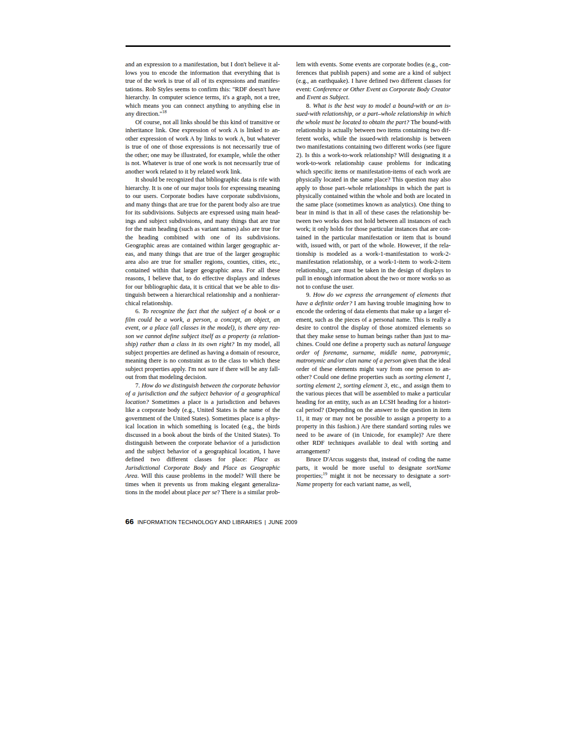and an expression to a manifestation, but I don't believe it allows you to encode the information that everything that is true of the work is true of all of its expressions and manifestations. Rob Styles seems to confirm this: "RDF doesn't have hierarchy. In computer science terms, it's a graph, not a tree, which means you can connect anything to anything else in any direction."18
Of course, not all links should be this kind of transitive or inheritance link. One expression of work A is linked to another expression of work A by links to work A, but whatever is true of one of those expressions is not necessarily true of the other; one may be illustrated, for example, while the other is not. Whatever is true of one work is not necessarily true of another work related to it by related work link.
It should be recognized that bibliographic data is rife with hierarchy. It is one of our major tools for expressing meaning to our users. Corporate bodies have corporate subdivisions, and many things that are true for the parent body also are true for its subdivisions. Subjects are expressed using main headings and subject subdivisions, and many things that are true for the main heading (such as variant names) also are true for the heading combined with one of its subdivisions. Geographic areas are contained within larger geographic areas, and many things that are true of the larger geographic area also are true for smaller regions, counties, cities, etc., contained within that larger geographic area. For all these reasons, I believe that, to do effective displays and indexes for our bibliographic data, it is critical that we be able to distinguish between a hierarchical relationship and a nonhierarchical relationship.
6. To recognize the fact that the subject of a book or a film could be a work, a person, a concept, an object, an event, or a place (all classes in the model), is there any reason we cannot define subject itself as a property (a relationship) rather than a class in its own right? In my model, all subject properties are defined as having a domain of resource, meaning there is no constraint as to the class to which these subject properties apply. I'm not sure if there will be any fall-out from that modeling decision.
7. How do we distinguish between the corporate behavior of a jurisdiction and the subject behavior of a geographical location? Sometimes a place is a jurisdiction and behaves like a corporate body (e.g., United States is the name of the government of the United States). Sometimes place is a physical location in which something is located (e.g., the birds discussed in a book about the birds of the United States). To distinguish between the corporate behavior of a jurisdiction and the subject behavior of a geographical location, I have defined two different classes for place: Place as Jurisdictional Corporate Body and Place as Geographic Area. Will this cause problems in the model? Will there be times when it prevents us from making elegant generalizations in the model about place per se? There is a similar problem with events. Some events are corporate bodies (e.g., conferences that publish papers) and some are a kind of subject (e.g., an earthquake). I have defined two different classes for event: Conference or Other Event as Corporate Body Creator and Event as Subject.
8. What is the best way to model a bound-with or an issued-with relationship, or a part–whole relationship in which the whole must be located to obtain the part? The bound-with relationship is actually between two items containing two different works, while the issued-with relationship is between two manifestations containing two different works (see figure 2). Is this a work-to-work relationship? Will designating it a work-to-work relationship cause problems for indicating which specific items or manifestation-items of each work are physically located in the same place? This question may also apply to those part–whole relationships in which the part is physically contained within the whole and both are located in the same place (sometimes known as analytics). One thing to bear in mind is that in all of these cases the relationship between two works does not hold between all instances of each work; it only holds for those particular instances that are contained in the particular manifestation or item that is bound with, issued with, or part of the whole. However, if the relationship is modeled as a work-1-manifestation to work-2-manifestation relationship, or a work-1-item to work-2-item relationship,, care must be taken in the design of displays to pull in enough information about the two or more works so as not to confuse the user.
9. How do we express the arrangement of elements that have a definite order? I am having trouble imagining how to encode the ordering of data elements that make up a larger element, such as the pieces of a personal name. This is really a desire to control the display of those atomized elements so that they make sense to human beings rather than just to machines. Could one define a property such as natural language order of forename, surname, middle name, patronymic, matronymic and/or clan name of a person given that the ideal order of these elements might vary from one person to another? Could one define properties such as sorting element 1, sorting element 2, sorting element 3, etc., and assign them to the various pieces that will be assembled to make a particular heading for an entity, such as an LCSH heading for a historical period? (Depending on the answer to the question in item 11, it may or may not be possible to assign a property to a property in this fashion.) Are there standard sorting rules we need to be aware of (in Unicode, for example)? Are there other RDF techniques available to deal with sorting and arrangement?
Bruce D'Arcus suggests that, instead of coding the name parts, it would be more useful to designate sortName properties;19 might it not be necessary to designate a sortName property for each variant name, as well,
66 INFORMATION TECHNOLOGY AND LIBRARIES|JUNE 2009